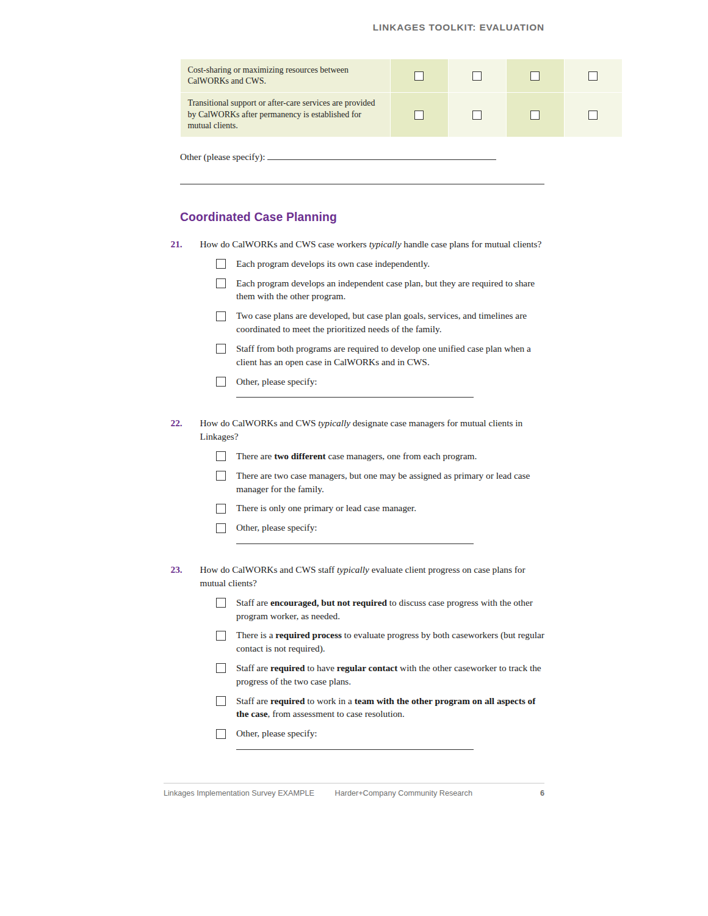LINKAGES TOOLKIT: EVALUATION
| Cost-sharing or maximizing resources between CalWORKs and CWS. | | | | |
| Transitional support or after-care services are provided by CalWORKs after permanency is established for mutual clients. | | | | |
Other (please specify):
Coordinated Case Planning
21. How do CalWORKs and CWS case workers typically handle case plans for mutual clients?
Each program develops its own case independently.
Each program develops an independent case plan, but they are required to share them with the other program.
Two case plans are developed, but case plan goals, services, and timelines are coordinated to meet the prioritized needs of the family.
Staff from both programs are required to develop one unified case plan when a client has an open case in CalWORKs and in CWS.
Other, please specify:
22. How do CalWORKs and CWS typically designate case managers for mutual clients in Linkages?
There are two different case managers, one from each program.
There are two case managers, but one may be assigned as primary or lead case manager for the family.
There is only one primary or lead case manager.
Other, please specify:
23. How do CalWORKs and CWS staff typically evaluate client progress on case plans for mutual clients?
Staff are encouraged, but not required to discuss case progress with the other program worker, as needed.
There is a required process to evaluate progress by both caseworkers (but regular contact is not required).
Staff are required to have regular contact with the other caseworker to track the progress of the two case plans.
Staff are required to work in a team with the other program on all aspects of the case, from assessment to case resolution.
Other, please specify:
Linkages Implementation Survey EXAMPLE
Harder+Company Community Research
6